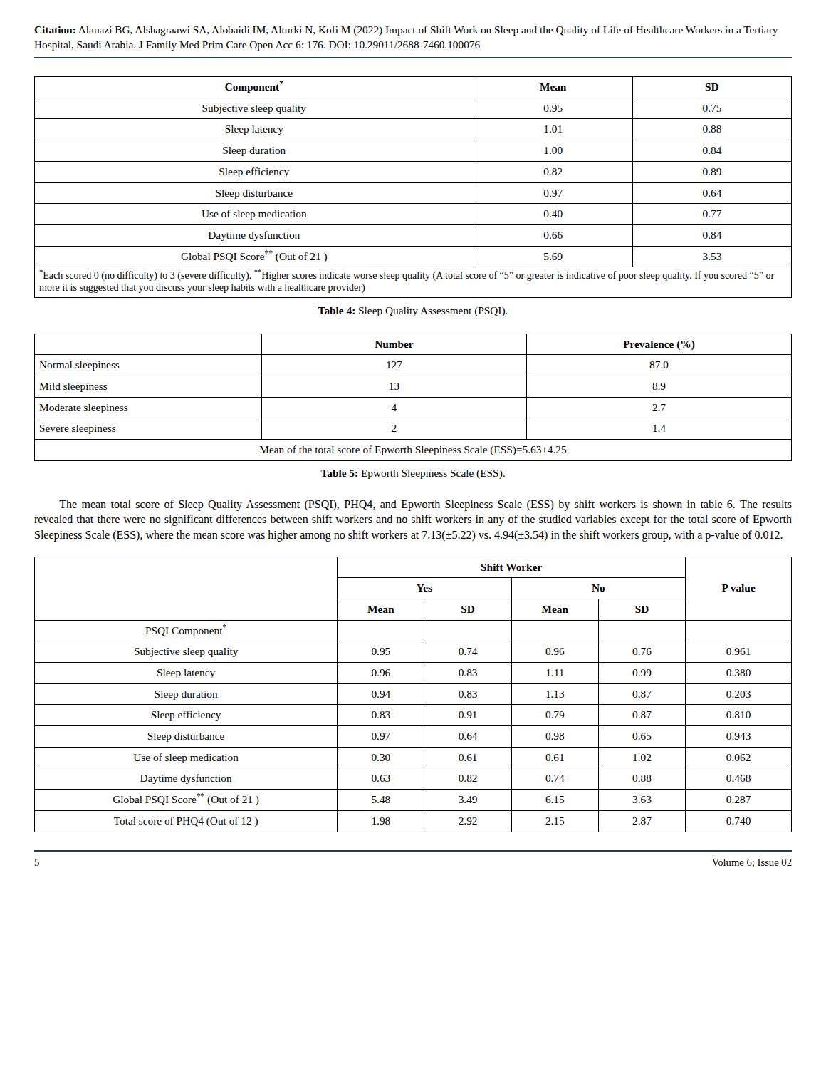Citation: Alanazi BG, Alshagraawi SA, Alobaidi IM, Alturki N, Kofi M (2022) Impact of Shift Work on Sleep and the Quality of Life of Healthcare Workers in a Tertiary Hospital, Saudi Arabia. J Family Med Prim Care Open Acc 6: 176. DOI: 10.29011/2688-7460.100076
| Component * | Mean | SD |
| --- | --- | --- |
| Subjective sleep quality | 0.95 | 0.75 |
| Sleep latency | 1.01 | 0.88 |
| Sleep duration | 1.00 | 0.84 |
| Sleep efficiency | 0.82 | 0.89 |
| Sleep disturbance | 0.97 | 0.64 |
| Use of sleep medication | 0.40 | 0.77 |
| Daytime dysfunction | 0.66 | 0.84 |
| Global PSQI Score ** (Out of 21 ) | 5.69 | 3.53 |
| * Each scored 0 (no difficulty) to 3 (severe difficulty). ** Higher scores indicate worse sleep quality (A total score of “5” or greater is indicative of poor sleep quality. If you scored “5” or more it is suggested that you discuss your sleep habits with a healthcare provider) |
Table 4: Sleep Quality Assessment (PSQI).
| | Number | Prevalence (%) |
| --- | --- | --- |
| Normal sleepiness | 127 | 87.0 |
| Mild sleepiness | 13 | 8.9 |
| Moderate sleepiness | 4 | 2.7 |
| Severe sleepiness | 2 | 1.4 |
| Mean of the total score of Epworth Sleepiness Scale (ESS)=5.63±4.25 |
Table 5: Epworth Sleepiness Scale (ESS).
The mean total score of Sleep Quality Assessment (PSQI), PHQ4, and Epworth Sleepiness Scale (ESS) by shift workers is shown in table 6. The results revealed that there were no significant differences between shift workers and no shift workers in any of the studied variables except for the total score of Epworth Sleepiness Scale (ESS), where the mean score was higher among no shift workers at 7.13(±5.22) vs. 4.94(±3.54) in the shift workers group, with a p-value of 0.012.
| | Shift Worker | P value |
| --- | --- | --- |
| Yes | No |
| Mean | SD | Mean | SD |
| PSQI Component * | | | | | |
| Subjective sleep quality | 0.95 | 0.74 | 0.96 | 0.76 | 0.961 |
| Sleep latency | 0.96 | 0.83 | 1.11 | 0.99 | 0.380 |
| Sleep duration | 0.94 | 0.83 | 1.13 | 0.87 | 0.203 |
| Sleep efficiency | 0.83 | 0.91 | 0.79 | 0.87 | 0.810 |
| Sleep disturbance | 0.97 | 0.64 | 0.98 | 0.65 | 0.943 |
| Use of sleep medication | 0.30 | 0.61 | 0.61 | 1.02 | 0.062 |
| Daytime dysfunction | 0.63 | 0.82 | 0.74 | 0.88 | 0.468 |
| Global PSQI Score ** (Out of 21 ) | 5.48 | 3.49 | 6.15 | 3.63 | 0.287 |
| Total score of PHQ4 (Out of 12 ) | 1.98 | 2.92 | 2.15 | 2.87 | 0.740 |
5 Volume 6; Issue 02